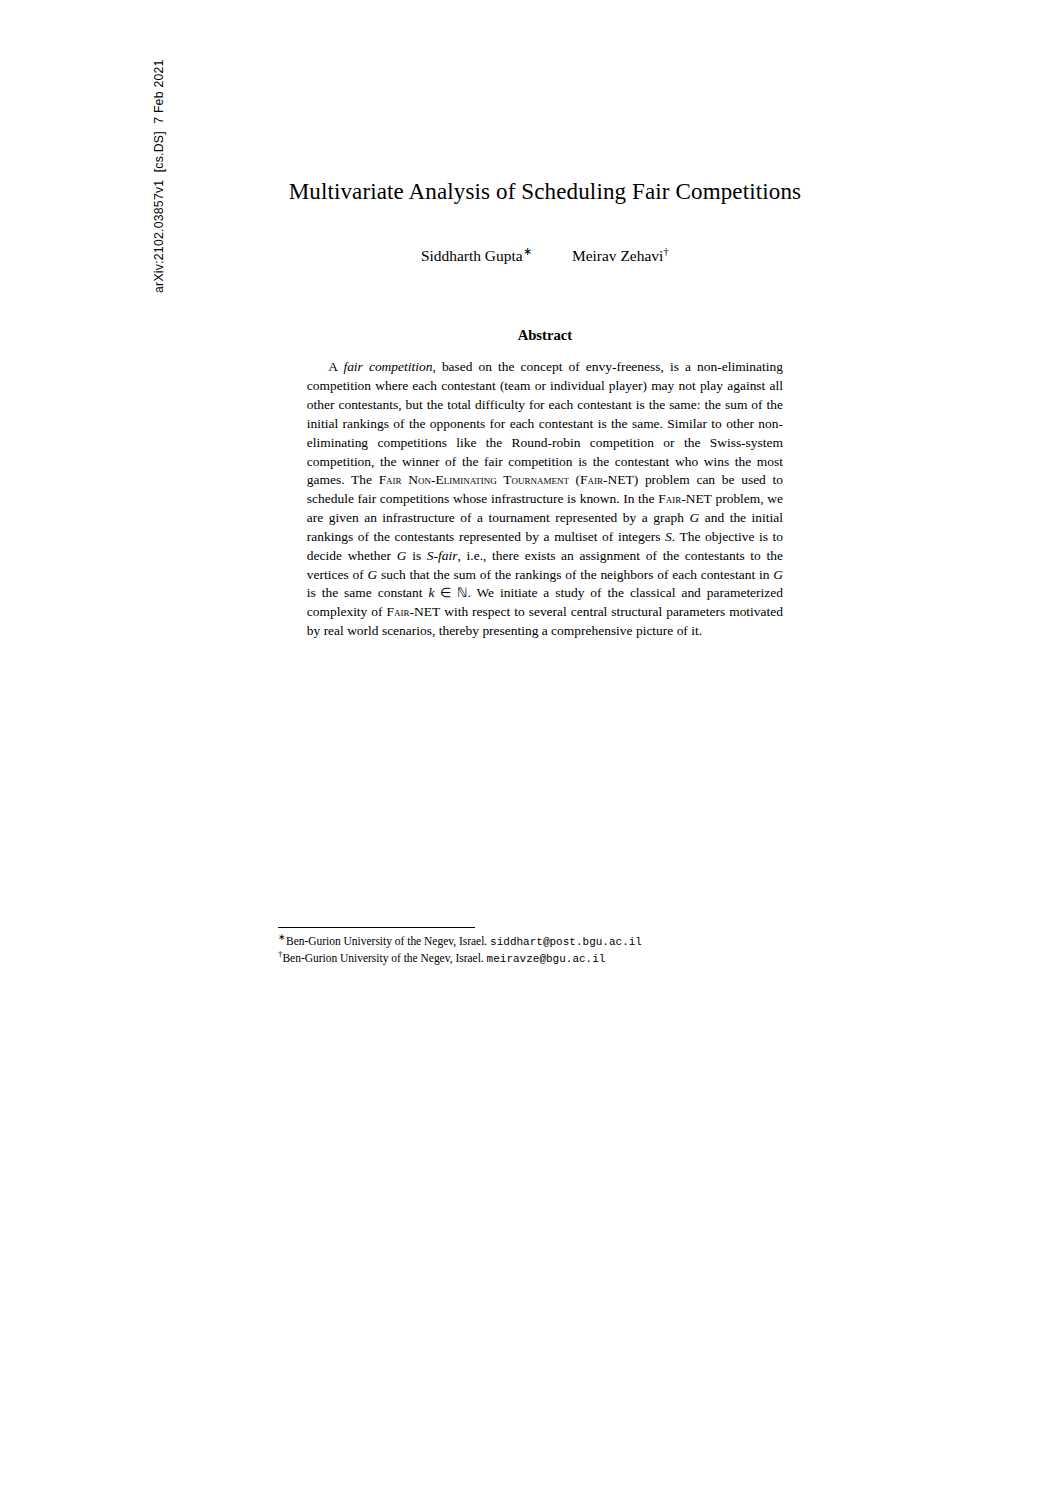arXiv:2102.03857v1 [cs.DS] 7 Feb 2021
Multivariate Analysis of Scheduling Fair Competitions
Siddharth Gupta∗ Meirav Zehavi†
Abstract
A fair competition, based on the concept of envy-freeness, is a non-eliminating competition where each contestant (team or individual player) may not play against all other contestants, but the total difficulty for each contestant is the same: the sum of the initial rankings of the opponents for each contestant is the same. Similar to other non-eliminating competitions like the Round-robin competition or the Swiss-system competition, the winner of the fair competition is the contestant who wins the most games. The Fair Non-Eliminating Tournament (Fair-NET) problem can be used to schedule fair competitions whose infrastructure is known. In the Fair-NET problem, we are given an infrastructure of a tournament represented by a graph G and the initial rankings of the contestants represented by a multiset of integers S. The objective is to decide whether G is S-fair, i.e., there exists an assignment of the contestants to the vertices of G such that the sum of the rankings of the neighbors of each contestant in G is the same constant k ∈ ℕ. We initiate a study of the classical and parameterized complexity of Fair-NET with respect to several central structural parameters motivated by real world scenarios, thereby presenting a comprehensive picture of it.
∗Ben-Gurion University of the Negev, Israel. siddhart@post.bgu.ac.il
†Ben-Gurion University of the Negev, Israel. meiravze@bgu.ac.il